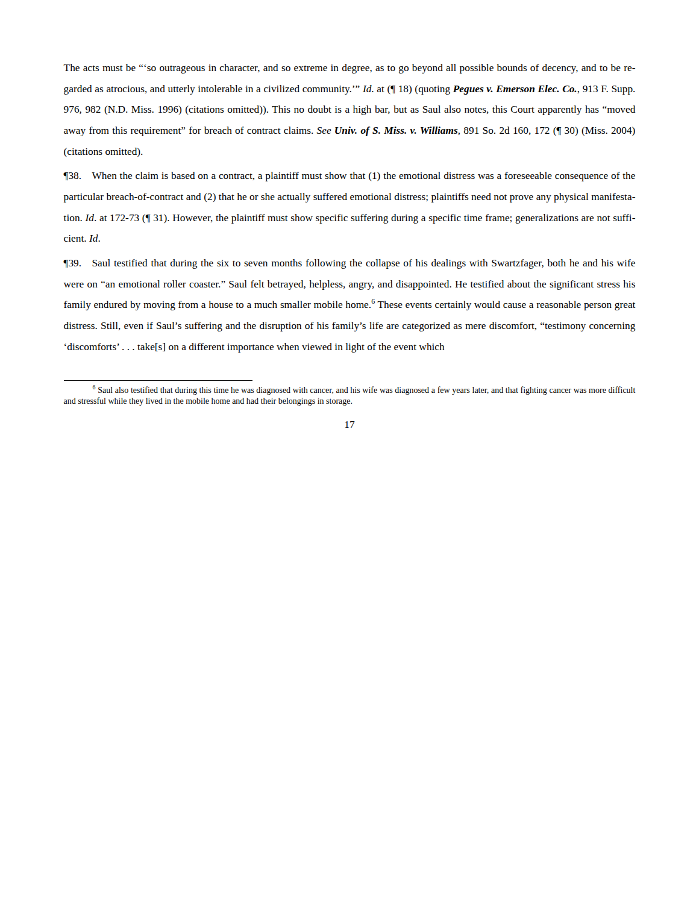The acts must be “‘so outrageous in character, and so extreme in degree, as to go beyond all possible bounds of decency, and to be regarded as atrocious, and utterly intolerable in a civilized community.’” Id. at (¶ 18) (quoting Pegues v. Emerson Elec. Co., 913 F. Supp. 976, 982 (N.D. Miss. 1996) (citations omitted)). This no doubt is a high bar, but as Saul also notes, this Court apparently has “moved away from this requirement” for breach of contract claims. See Univ. of S. Miss. v. Williams, 891 So. 2d 160, 172 (¶ 30) (Miss. 2004) (citations omitted).
¶38. When the claim is based on a contract, a plaintiff must show that (1) the emotional distress was a foreseeable consequence of the particular breach-of-contract and (2) that he or she actually suffered emotional distress; plaintiffs need not prove any physical manifestation. Id. at 172-73 (¶ 31). However, the plaintiff must show specific suffering during a specific time frame; generalizations are not sufficient. Id.
¶39. Saul testified that during the six to seven months following the collapse of his dealings with Swartzfager, both he and his wife were on “an emotional roller coaster.” Saul felt betrayed, helpless, angry, and disappointed. He testified about the significant stress his family endured by moving from a house to a much smaller mobile home.6 These events certainly would cause a reasonable person great distress. Still, even if Saul’s suffering and the disruption of his family’s life are categorized as mere discomfort, “testimony concerning ‘discomforts’ . . . take[s] on a different importance when viewed in light of the event which
6 Saul also testified that during this time he was diagnosed with cancer, and his wife was diagnosed a few years later, and that fighting cancer was more difficult and stressful while they lived in the mobile home and had their belongings in storage.
17